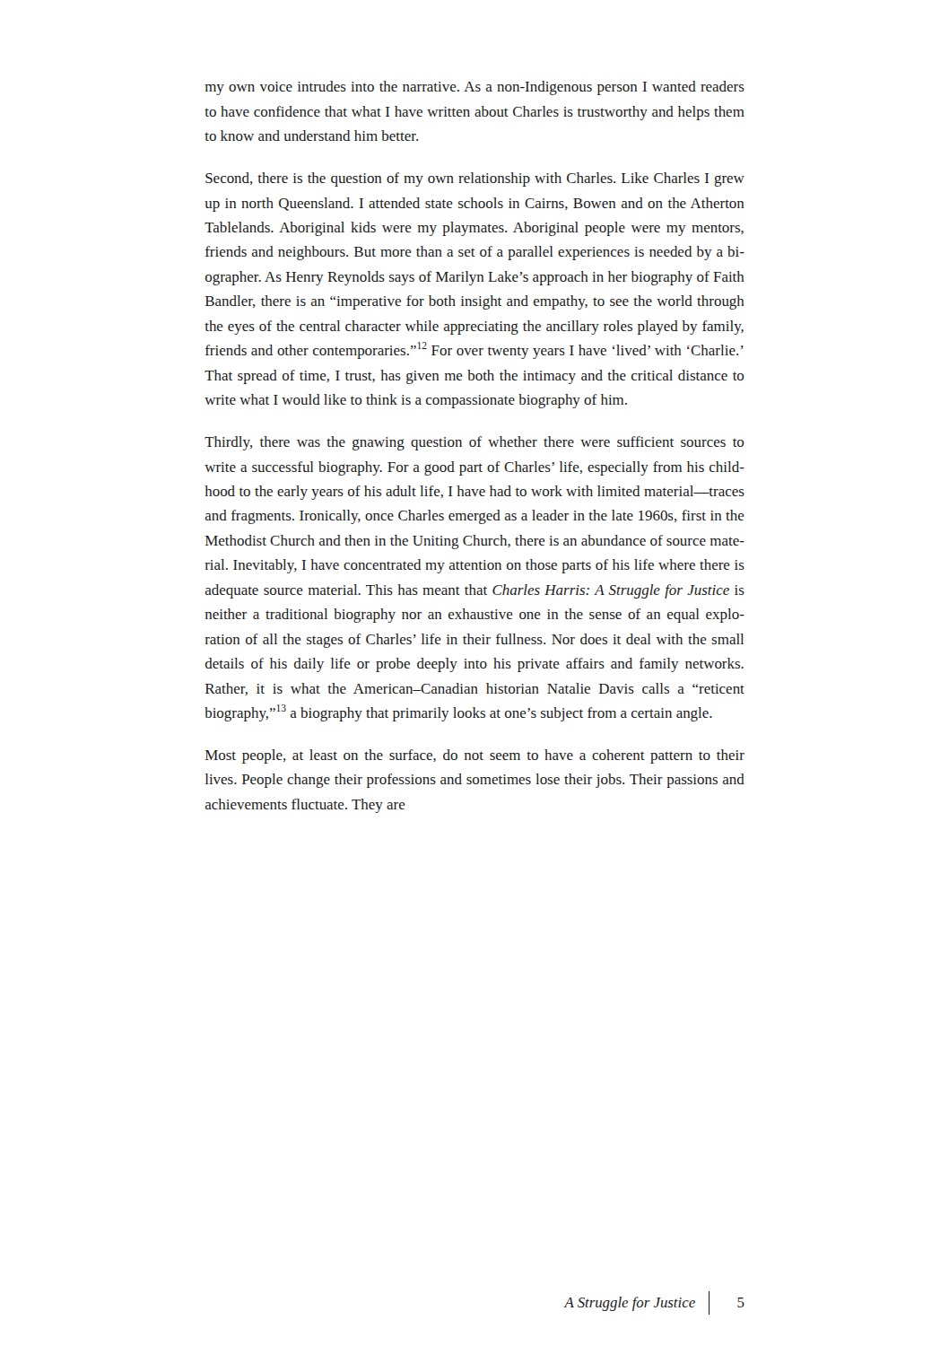my own voice intrudes into the narrative. As a non-Indigenous person I wanted readers to have confidence that what I have written about Charles is trustworthy and helps them to know and understand him better.
Second, there is the question of my own relationship with Charles. Like Charles I grew up in north Queensland. I attended state schools in Cairns, Bowen and on the Atherton Tablelands. Aboriginal kids were my playmates. Aboriginal people were my mentors, friends and neighbours. But more than a set of a parallel experiences is needed by a biographer. As Henry Reynolds says of Marilyn Lake’s approach in her biography of Faith Bandler, there is an “imperative for both insight and empathy, to see the world through the eyes of the central character while appreciating the ancillary roles played by family, friends and other contemporaries.”12 For over twenty years I have ‘lived’ with ‘Charlie.’ That spread of time, I trust, has given me both the intimacy and the critical distance to write what I would like to think is a compassionate biography of him.
Thirdly, there was the gnawing question of whether there were sufficient sources to write a successful biography. For a good part of Charles’ life, especially from his childhood to the early years of his adult life, I have had to work with limited material—traces and fragments. Ironically, once Charles emerged as a leader in the late 1960s, first in the Methodist Church and then in the Uniting Church, there is an abundance of source material. Inevitably, I have concentrated my attention on those parts of his life where there is adequate source material. This has meant that Charles Harris: A Struggle for Justice is neither a traditional biography nor an exhaustive one in the sense of an equal exploration of all the stages of Charles’ life in their fullness. Nor does it deal with the small details of his daily life or probe deeply into his private affairs and family networks. Rather, it is what the American–Canadian historian Natalie Davis calls a “reticent biography,”13 a biography that primarily looks at one’s subject from a certain angle.
Most people, at least on the surface, do not seem to have a coherent pattern to their lives. People change their professions and sometimes lose their jobs. Their passions and achievements fluctuate. They are
A Struggle for Justice 5